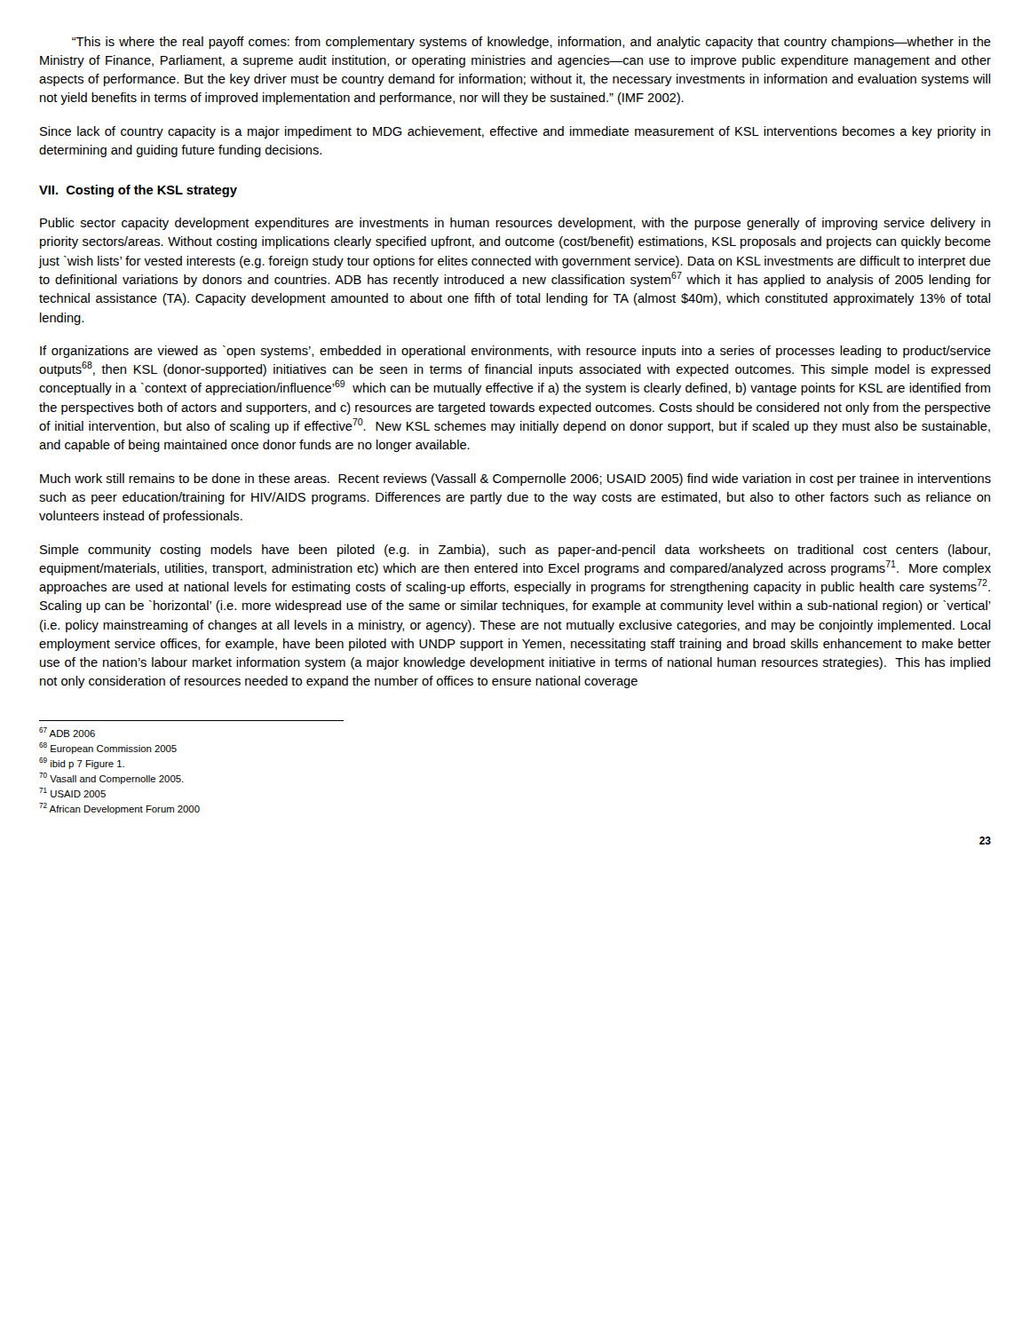“This is where the real payoff comes: from complementary systems of knowledge, information, and analytic capacity that country champions—whether in the Ministry of Finance, Parliament, a supreme audit institution, or operating ministries and agencies—can use to improve public expenditure management and other aspects of performance. But the key driver must be country demand for information; without it, the necessary investments in information and evaluation systems will not yield benefits in terms of improved implementation and performance, nor will they be sustained.” (IMF 2002).
Since lack of country capacity is a major impediment to MDG achievement, effective and immediate measurement of KSL interventions becomes a key priority in determining and guiding future funding decisions.
VII. Costing of the KSL strategy
Public sector capacity development expenditures are investments in human resources development, with the purpose generally of improving service delivery in priority sectors/areas. Without costing implications clearly specified upfront, and outcome (cost/benefit) estimations, KSL proposals and projects can quickly become just `wish lists’ for vested interests (e.g. foreign study tour options for elites connected with government service). Data on KSL investments are difficult to interpret due to definitional variations by donors and countries. ADB has recently introduced a new classification system67 which it has applied to analysis of 2005 lending for technical assistance (TA). Capacity development amounted to about one fifth of total lending for TA (almost $40m), which constituted approximately 13% of total lending.
If organizations are viewed as `open systems’, embedded in operational environments, with resource inputs into a series of processes leading to product/service outputs68, then KSL (donor-supported) initiatives can be seen in terms of financial inputs associated with expected outcomes. This simple model is expressed conceptually in a `context of appreciation/influence’69 which can be mutually effective if a) the system is clearly defined, b) vantage points for KSL are identified from the perspectives both of actors and supporters, and c) resources are targeted towards expected outcomes. Costs should be considered not only from the perspective of initial intervention, but also of scaling up if effective70. New KSL schemes may initially depend on donor support, but if scaled up they must also be sustainable, and capable of being maintained once donor funds are no longer available.
Much work still remains to be done in these areas. Recent reviews (Vassall & Compernolle 2006; USAID 2005) find wide variation in cost per trainee in interventions such as peer education/training for HIV/AIDS programs. Differences are partly due to the way costs are estimated, but also to other factors such as reliance on volunteers instead of professionals.
Simple community costing models have been piloted (e.g. in Zambia), such as paper-and-pencil data worksheets on traditional cost centers (labour, equipment/materials, utilities, transport, administration etc) which are then entered into Excel programs and compared/analyzed across programs71. More complex approaches are used at national levels for estimating costs of scaling-up efforts, especially in programs for strengthening capacity in public health care systems72. Scaling up can be `horizontal’ (i.e. more widespread use of the same or similar techniques, for example at community level within a sub-national region) or `vertical’ (i.e. policy mainstreaming of changes at all levels in a ministry, or agency). These are not mutually exclusive categories, and may be conjointly implemented. Local employment service offices, for example, have been piloted with UNDP support in Yemen, necessitating staff training and broad skills enhancement to make better use of the nation’s labour market information system (a major knowledge development initiative in terms of national human resources strategies). This has implied not only consideration of resources needed to expand the number of offices to ensure national coverage
67 ADB 2006
68 European Commission 2005
69 ibid p 7 Figure 1.
70 Vasall and Compernolle 2005.
71 USAID 2005
72 African Development Forum 2000
23